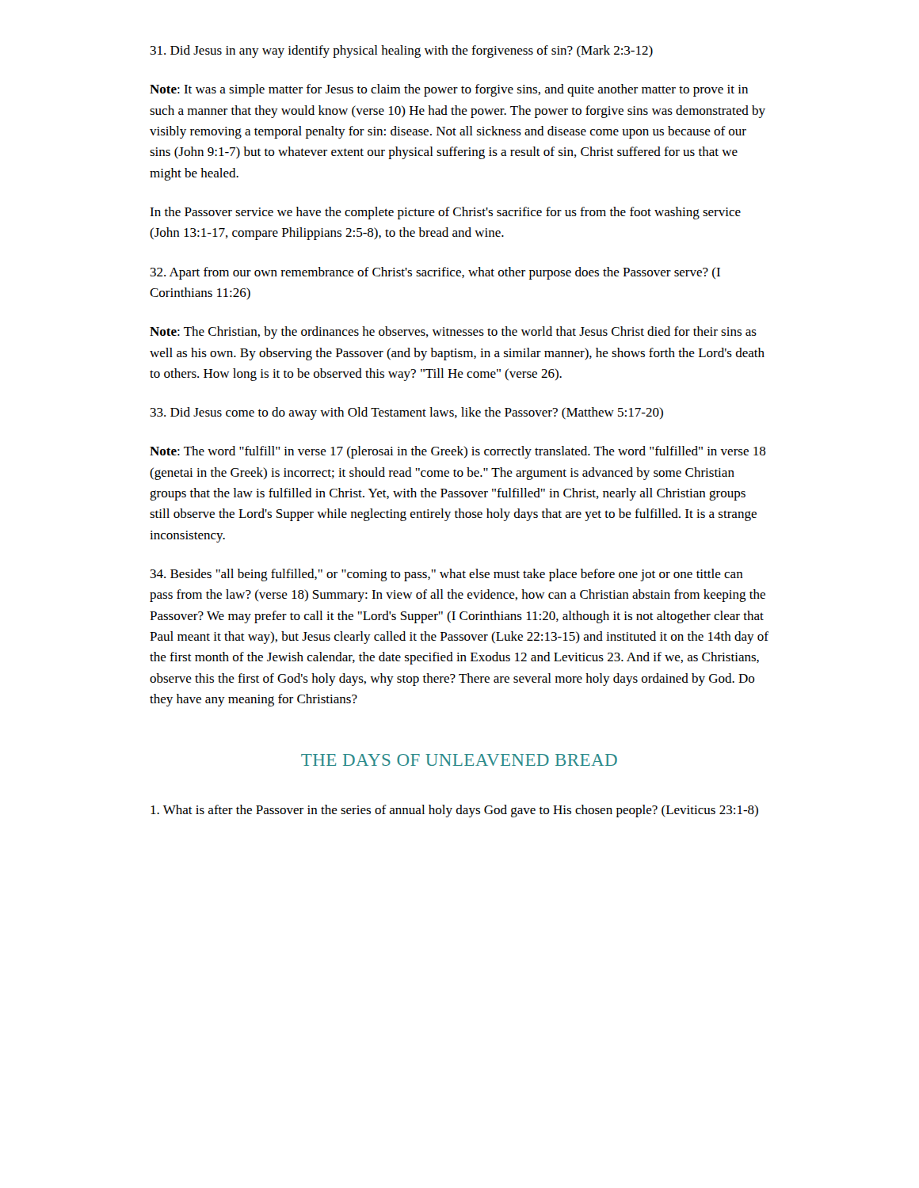31. Did Jesus in any way identify physical healing with the forgiveness of sin? (Mark 2:3-12)
Note: It was a simple matter for Jesus to claim the power to forgive sins, and quite another matter to prove it in such a manner that they would know (verse 10) He had the power. The power to forgive sins was demonstrated by visibly removing a temporal penalty for sin: disease. Not all sickness and disease come upon us because of our sins (John 9:1-7) but to whatever extent our physical suffering is a result of sin, Christ suffered for us that we might be healed.
In the Passover service we have the complete picture of Christ's sacrifice for us from the foot washing service (John 13:1-17, compare Philippians 2:5-8), to the bread and wine.
32. Apart from our own remembrance of Christ's sacrifice, what other purpose does the Passover serve? (I Corinthians 11:26)
Note: The Christian, by the ordinances he observes, witnesses to the world that Jesus Christ died for their sins as well as his own. By observing the Passover (and by baptism, in a similar manner), he shows forth the Lord's death to others. How long is it to be observed this way? "Till He come" (verse 26).
33. Did Jesus come to do away with Old Testament laws, like the Passover? (Matthew 5:17-20)
Note: The word "fulfill" in verse 17 (plerosai in the Greek) is correctly translated. The word "fulfilled" in verse 18 (genetai in the Greek) is incorrect; it should read "come to be." The argument is advanced by some Christian groups that the law is fulfilled in Christ. Yet, with the Passover "fulfilled" in Christ, nearly all Christian groups still observe the Lord's Supper while neglecting entirely those holy days that are yet to be fulfilled. It is a strange inconsistency.
34. Besides "all being fulfilled," or "coming to pass," what else must take place before one jot or one tittle can pass from the law? (verse 18) Summary: In view of all the evidence, how can a Christian abstain from keeping the Passover? We may prefer to call it the "Lord's Supper" (I Corinthians 11:20, although it is not altogether clear that Paul meant it that way), but Jesus clearly called it the Passover (Luke 22:13-15) and instituted it on the 14th day of the first month of the Jewish calendar, the date specified in Exodus 12 and Leviticus 23. And if we, as Christians, observe this the first of God's holy days, why stop there? There are several more holy days ordained by God. Do they have any meaning for Christians?
THE DAYS OF UNLEAVENED BREAD
1. What is after the Passover in the series of annual holy days God gave to His chosen people? (Leviticus 23:1-8)